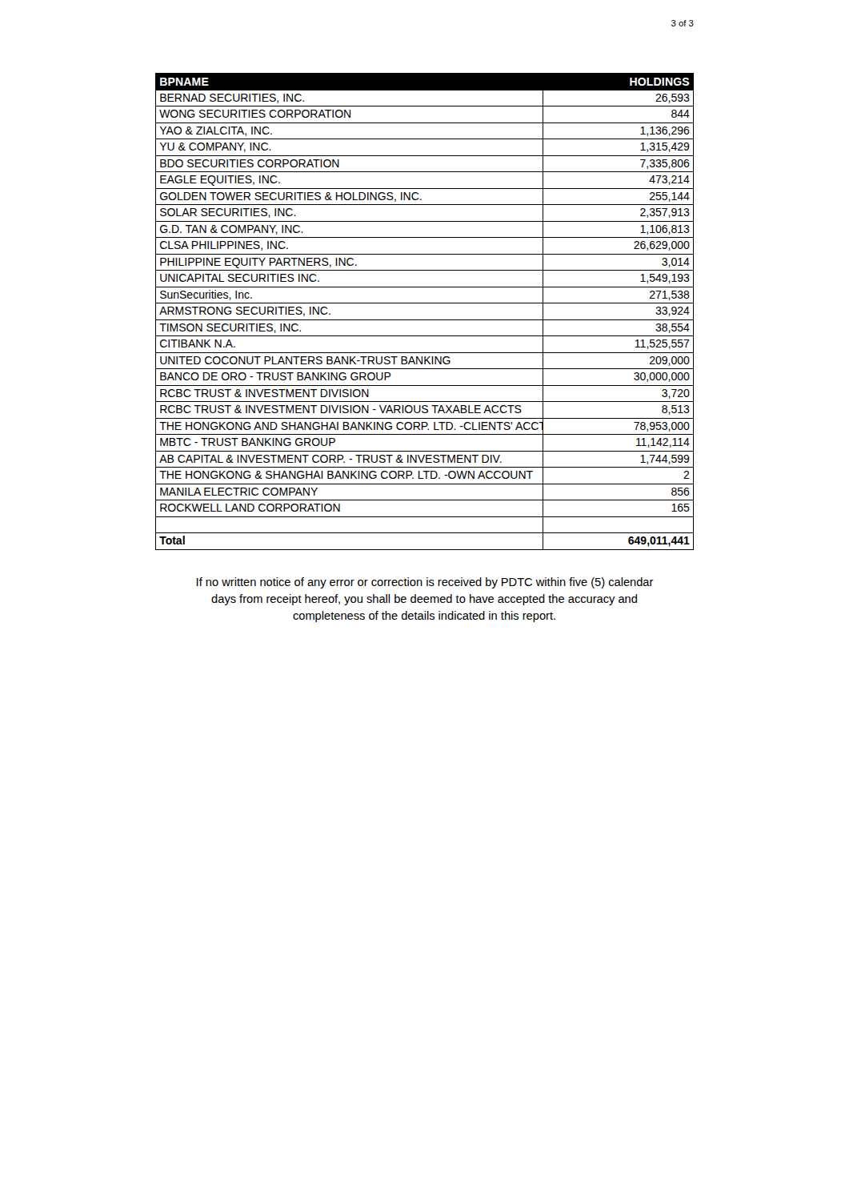3 of 3
| BPNAME | HOLDINGS |
| --- | --- |
| BERNAD SECURITIES, INC. | 26,593 |
| WONG SECURITIES CORPORATION | 844 |
| YAO & ZIALCITA, INC. | 1,136,296 |
| YU & COMPANY, INC. | 1,315,429 |
| BDO SECURITIES CORPORATION | 7,335,806 |
| EAGLE EQUITIES, INC. | 473,214 |
| GOLDEN TOWER SECURITIES & HOLDINGS, INC. | 255,144 |
| SOLAR SECURITIES, INC. | 2,357,913 |
| G.D. TAN & COMPANY, INC. | 1,106,813 |
| CLSA PHILIPPINES, INC. | 26,629,000 |
| PHILIPPINE EQUITY PARTNERS, INC. | 3,014 |
| UNICAPITAL SECURITIES INC. | 1,549,193 |
| SunSecurities, Inc. | 271,538 |
| ARMSTRONG SECURITIES, INC. | 33,924 |
| TIMSON SECURITIES, INC. | 38,554 |
| CITIBANK N.A. | 11,525,557 |
| UNITED COCONUT PLANTERS BANK-TRUST BANKING | 209,000 |
| BANCO DE ORO - TRUST BANKING GROUP | 30,000,000 |
| RCBC TRUST & INVESTMENT DIVISION | 3,720 |
| RCBC TRUST & INVESTMENT DIVISION - VARIOUS TAXABLE ACCTS | 8,513 |
| THE HONGKONG AND SHANGHAI BANKING CORP. LTD. -CLIENTS' ACCT. | 78,953,000 |
| MBTC - TRUST BANKING GROUP | 11,142,114 |
| AB CAPITAL & INVESTMENT CORP. - TRUST & INVESTMENT DIV. | 1,744,599 |
| THE HONGKONG & SHANGHAI BANKING CORP. LTD. -OWN ACCOUNT | 2 |
| MANILA ELECTRIC COMPANY | 856 |
| ROCKWELL LAND CORPORATION | 165 |
| Total | 649,011,441 |
If no written notice of any error or correction is received by PDTC within five (5) calendar days from receipt hereof, you shall be deemed to have accepted the accuracy and completeness of the details indicated in this report.